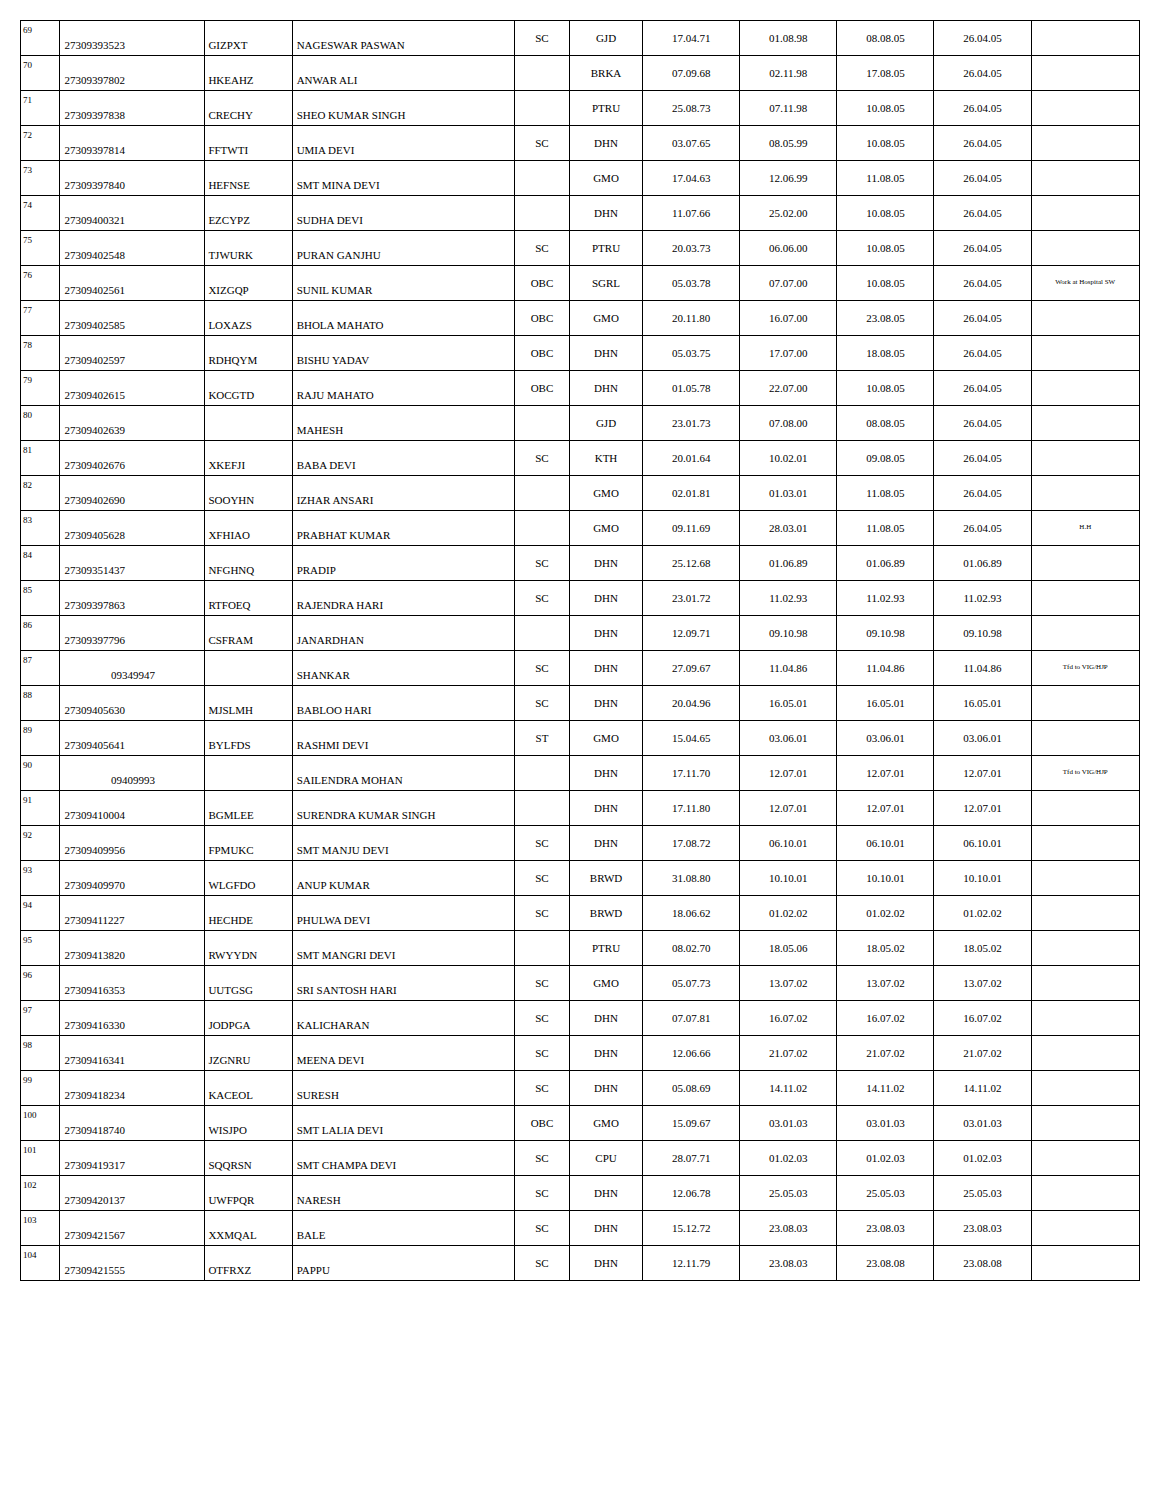| 69 | 27309393523 | GIZPXT | NAGESWAR PASWAN | SC | GJD | 17.04.71 | 01.08.98 | 08.08.05 | 26.04.05 | |
| 70 | 27309397802 | HKEAHZ | ANWAR ALI | | BRKA | 07.09.68 | 02.11.98 | 17.08.05 | 26.04.05 | |
| 71 | 27309397838 | CRECHY | SHEO KUMAR SINGH | | PTRU | 25.08.73 | 07.11.98 | 10.08.05 | 26.04.05 | |
| 72 | 27309397814 | FFTWTI | UMIA DEVI | SC | DHN | 03.07.65 | 08.05.99 | 10.08.05 | 26.04.05 | |
| 73 | 27309397840 | HEFNSE | SMT MINA DEVI | | GMO | 17.04.63 | 12.06.99 | 11.08.05 | 26.04.05 | |
| 74 | 27309400321 | EZCYPZ | SUDHA DEVI | | DHN | 11.07.66 | 25.02.00 | 10.08.05 | 26.04.05 | |
| 75 | 27309402548 | TJWURK | PURAN GANJHU | SC | PTRU | 20.03.73 | 06.06.00 | 10.08.05 | 26.04.05 | |
| 76 | 27309402561 | XIZGQP | SUNIL KUMAR | OBC | SGRL | 05.03.78 | 07.07.00 | 10.08.05 | 26.04.05 | Work at Hospital SW |
| 77 | 27309402585 | LOXAZS | BHOLA MAHATO | OBC | GMO | 20.11.80 | 16.07.00 | 23.08.05 | 26.04.05 | |
| 78 | 27309402597 | RDHQYM | BISHU YADAV | OBC | DHN | 05.03.75 | 17.07.00 | 18.08.05 | 26.04.05 | |
| 79 | 27309402615 | KOCGTD | RAJU MAHATO | OBC | DHN | 01.05.78 | 22.07.00 | 10.08.05 | 26.04.05 | |
| 80 | 27309402639 | | MAHESH | | GJD | 23.01.73 | 07.08.00 | 08.08.05 | 26.04.05 | |
| 81 | 27309402676 | XKEFJI | BABA DEVI | SC | KTH | 20.01.64 | 10.02.01 | 09.08.05 | 26.04.05 | |
| 82 | 27309402690 | SOOYHN | IZHAR ANSARI | | GMO | 02.01.81 | 01.03.01 | 11.08.05 | 26.04.05 | |
| 83 | 27309405628 | XFHIAO | PRABHAT KUMAR | | GMO | 09.11.69 | 28.03.01 | 11.08.05 | 26.04.05 | H.H |
| 84 | 27309351437 | NFGHNQ | PRADIP | SC | DHN | 25.12.68 | 01.06.89 | 01.06.89 | 01.06.89 | |
| 85 | 27309397863 | RTFOEQ | RAJENDRA HARI | SC | DHN | 23.01.72 | 11.02.93 | 11.02.93 | 11.02.93 | |
| 86 | 27309397796 | CSFRAM | JANARDHAN | | DHN | 12.09.71 | 09.10.98 | 09.10.98 | 09.10.98 | |
| 87 | 09349947 | | SHANKAR | SC | DHN | 27.09.67 | 11.04.86 | 11.04.86 | 11.04.86 | Tfd to VIG/HJP |
| 88 | 27309405630 | MJSLMH | BABLOO HARI | SC | DHN | 20.04.96 | 16.05.01 | 16.05.01 | 16.05.01 | |
| 89 | 27309405641 | BYLFDS | RASHMI DEVI | ST | GMO | 15.04.65 | 03.06.01 | 03.06.01 | 03.06.01 | |
| 90 | 09409993 | | SAILENDRA MOHAN | | DHN | 17.11.70 | 12.07.01 | 12.07.01 | 12.07.01 | Tfd to VIG/HJP |
| 91 | 27309410004 | BGMLEE | SURENDRA KUMAR SINGH | | DHN | 17.11.80 | 12.07.01 | 12.07.01 | 12.07.01 | |
| 92 | 27309409956 | FPMUKC | SMT MANJU DEVI | SC | DHN | 17.08.72 | 06.10.01 | 06.10.01 | 06.10.01 | |
| 93 | 27309409970 | WLGFDO | ANUP KUMAR | SC | BRWD | 31.08.80 | 10.10.01 | 10.10.01 | 10.10.01 | |
| 94 | 27309411227 | HECHDE | PHULWA DEVI | SC | BRWD | 18.06.62 | 01.02.02 | 01.02.02 | 01.02.02 | |
| 95 | 27309413820 | RWYYDN | SMT MANGRI DEVI | | PTRU | 08.02.70 | 18.05.06 | 18.05.02 | 18.05.02 | |
| 96 | 27309416353 | UUTGSG | SRI SANTOSH HARI | SC | GMO | 05.07.73 | 13.07.02 | 13.07.02 | 13.07.02 | |
| 97 | 27309416330 | JODPGA | KALICHARAN | SC | DHN | 07.07.81 | 16.07.02 | 16.07.02 | 16.07.02 | |
| 98 | 27309416341 | JZGNRU | MEENA DEVI | SC | DHN | 12.06.66 | 21.07.02 | 21.07.02 | 21.07.02 | |
| 99 | 27309418234 | KACEOL | SURESH | SC | DHN | 05.08.69 | 14.11.02 | 14.11.02 | 14.11.02 | |
| 100 | 27309418740 | WISJPO | SMT LALIA DEVI | OBC | GMO | 15.09.67 | 03.01.03 | 03.01.03 | 03.01.03 | |
| 101 | 27309419317 | SQQRSN | SMT CHAMPA DEVI | SC | CPU | 28.07.71 | 01.02.03 | 01.02.03 | 01.02.03 | |
| 102 | 27309420137 | UWFPQR | NARESH | SC | DHN | 12.06.78 | 25.05.03 | 25.05.03 | 25.05.03 | |
| 103 | 27309421567 | XXMQAL | BALE | SC | DHN | 15.12.72 | 23.08.03 | 23.08.03 | 23.08.03 | |
| 104 | 27309421555 | OTFRXZ | PAPPU | SC | DHN | 12.11.79 | 23.08.03 | 23.08.08 | 23.08.08 | |